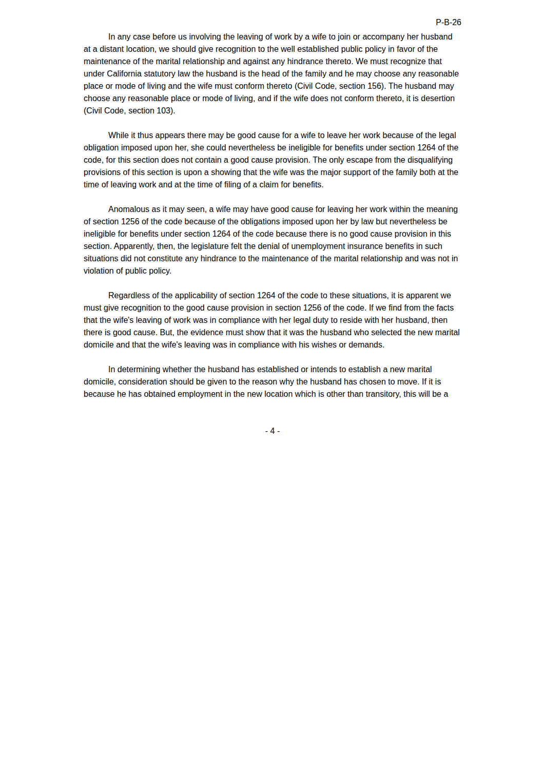P-B-26
In any case before us involving the leaving of work by a wife to join or accompany her husband at a distant location, we should give recognition to the well established public policy in favor of the maintenance of the marital relationship and against any hindrance thereto. We must recognize that under California statutory law the husband is the head of the family and he may choose any reasonable place or mode of living and the wife must conform thereto (Civil Code, section 156). The husband may choose any reasonable place or mode of living, and if the wife does not conform thereto, it is desertion (Civil Code, section 103).
While it thus appears there may be good cause for a wife to leave her work because of the legal obligation imposed upon her, she could nevertheless be ineligible for benefits under section 1264 of the code, for this section does not contain a good cause provision. The only escape from the disqualifying provisions of this section is upon a showing that the wife was the major support of the family both at the time of leaving work and at the time of filing of a claim for benefits.
Anomalous as it may seen, a wife may have good cause for leaving her work within the meaning of section 1256 of the code because of the obligations imposed upon her by law but nevertheless be ineligible for benefits under section 1264 of the code because there is no good cause provision in this section. Apparently, then, the legislature felt the denial of unemployment insurance benefits in such situations did not constitute any hindrance to the maintenance of the marital relationship and was not in violation of public policy.
Regardless of the applicability of section 1264 of the code to these situations, it is apparent we must give recognition to the good cause provision in section 1256 of the code. If we find from the facts that the wife's leaving of work was in compliance with her legal duty to reside with her husband, then there is good cause. But, the evidence must show that it was the husband who selected the new marital domicile and that the wife's leaving was in compliance with his wishes or demands.
In determining whether the husband has established or intends to establish a new marital domicile, consideration should be given to the reason why the husband has chosen to move. If it is because he has obtained employment in the new location which is other than transitory, this will be a
- 4 -